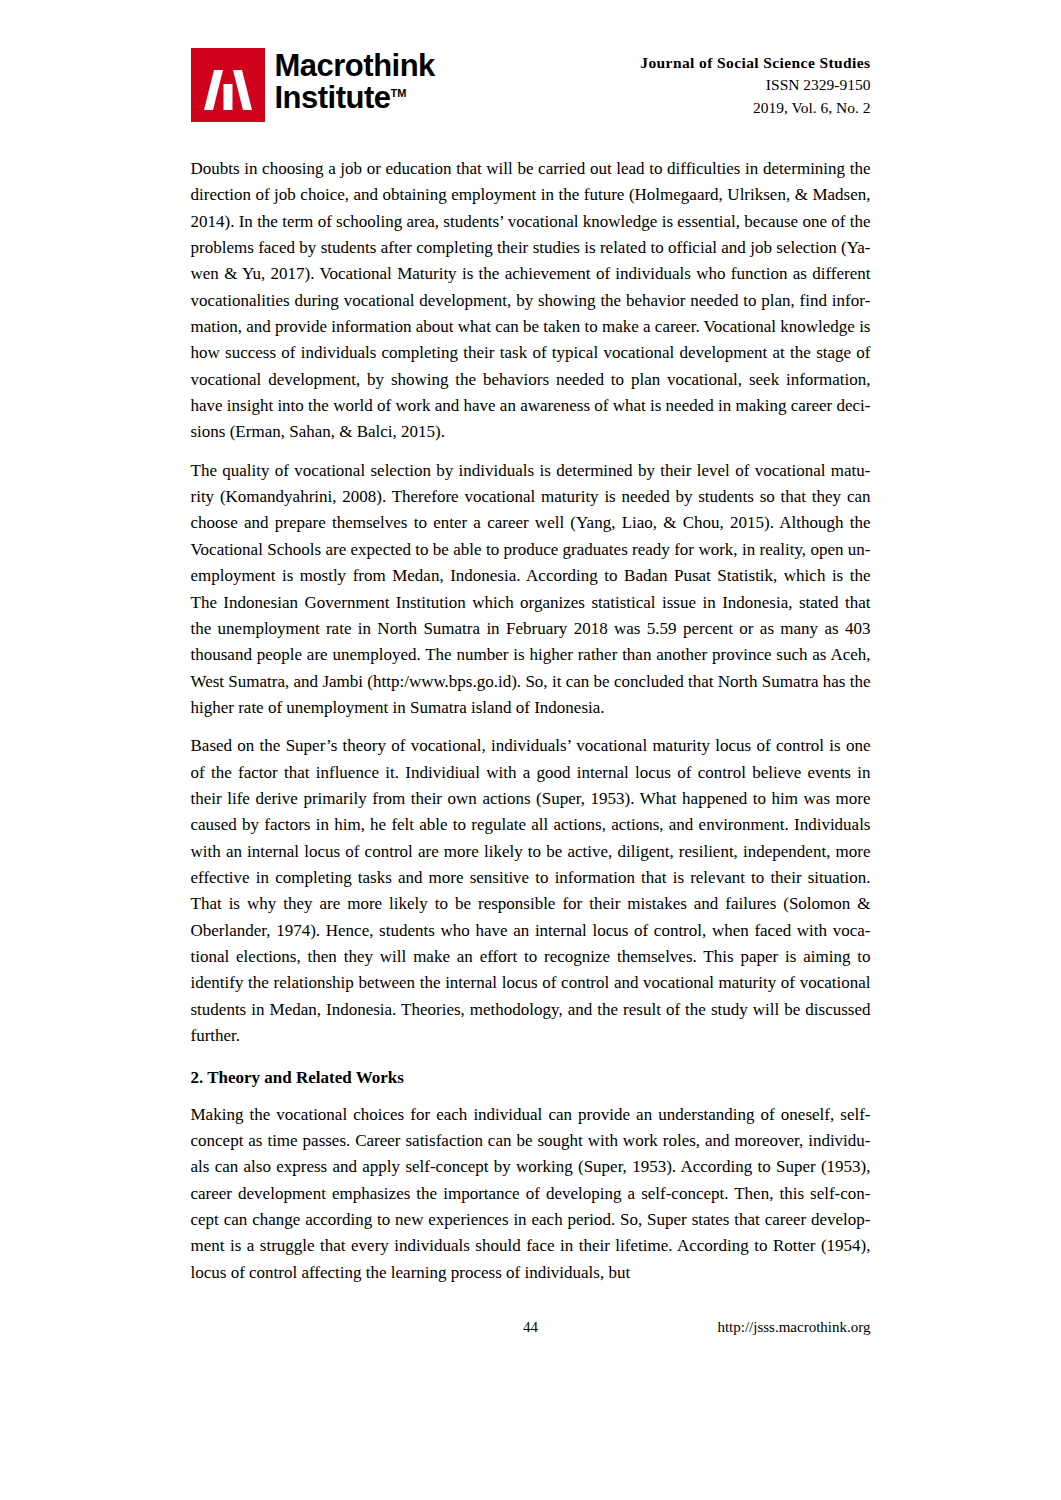Macrothink InstituteTM
Journal of Social Science Studies
ISSN 2329-9150
2019, Vol. 6, No. 2
Doubts in choosing a job or education that will be carried out lead to difficulties in determining the direction of job choice, and obtaining employment in the future (Holmegaard, Ulriksen, & Madsen, 2014). In the term of schooling area, students’ vocational knowledge is essential, because one of the problems faced by students after completing their studies is related to official and job selection (Ya-wen & Yu, 2017). Vocational Maturity is the achievement of individuals who function as different vocationalities during vocational development, by showing the behavior needed to plan, find information, and provide information about what can be taken to make a career. Vocational knowledge is how success of individuals completing their task of typical vocational development at the stage of vocational development, by showing the behaviors needed to plan vocational, seek information, have insight into the world of work and have an awareness of what is needed in making career decisions (Erman, Sahan, & Balci, 2015).
The quality of vocational selection by individuals is determined by their level of vocational maturity (Komandyahrini, 2008). Therefore vocational maturity is needed by students so that they can choose and prepare themselves to enter a career well (Yang, Liao, & Chou, 2015). Although the Vocational Schools are expected to be able to produce graduates ready for work, in reality, open unemployment is mostly from Medan, Indonesia. According to Badan Pusat Statistik, which is the The Indonesian Government Institution which organizes statistical issue in Indonesia, stated that the unemployment rate in North Sumatra in February 2018 was 5.59 percent or as many as 403 thousand people are unemployed. The number is higher rather than another province such as Aceh, West Sumatra, and Jambi (http:/www.bps.go.id). So, it can be concluded that North Sumatra has the higher rate of unemployment in Sumatra island of Indonesia.
Based on the Super’s theory of vocational, individuals’ vocational maturity locus of control is one of the factor that influence it. Individiual with a good internal locus of control believe events in their life derive primarily from their own actions (Super, 1953). What happened to him was more caused by factors in him, he felt able to regulate all actions, actions, and environment. Individuals with an internal locus of control are more likely to be active, diligent, resilient, independent, more effective in completing tasks and more sensitive to information that is relevant to their situation. That is why they are more likely to be responsible for their mistakes and failures (Solomon & Oberlander, 1974). Hence, students who have an internal locus of control, when faced with vocational elections, then they will make an effort to recognize themselves. This paper is aiming to identify the relationship between the internal locus of control and vocational maturity of vocational students in Medan, Indonesia. Theories, methodology, and the result of the study will be discussed further.
2. Theory and Related Works
Making the vocational choices for each individual can provide an understanding of oneself, self-concept as time passes. Career satisfaction can be sought with work roles, and moreover, individuals can also express and apply self-concept by working (Super, 1953). According to Super (1953), career development emphasizes the importance of developing a self-concept. Then, this self-concept can change according to new experiences in each period. So, Super states that career development is a struggle that every individuals should face in their lifetime. According to Rotter (1954), locus of control affecting the learning process of individuals, but
44 http://jsss.macrothink.org